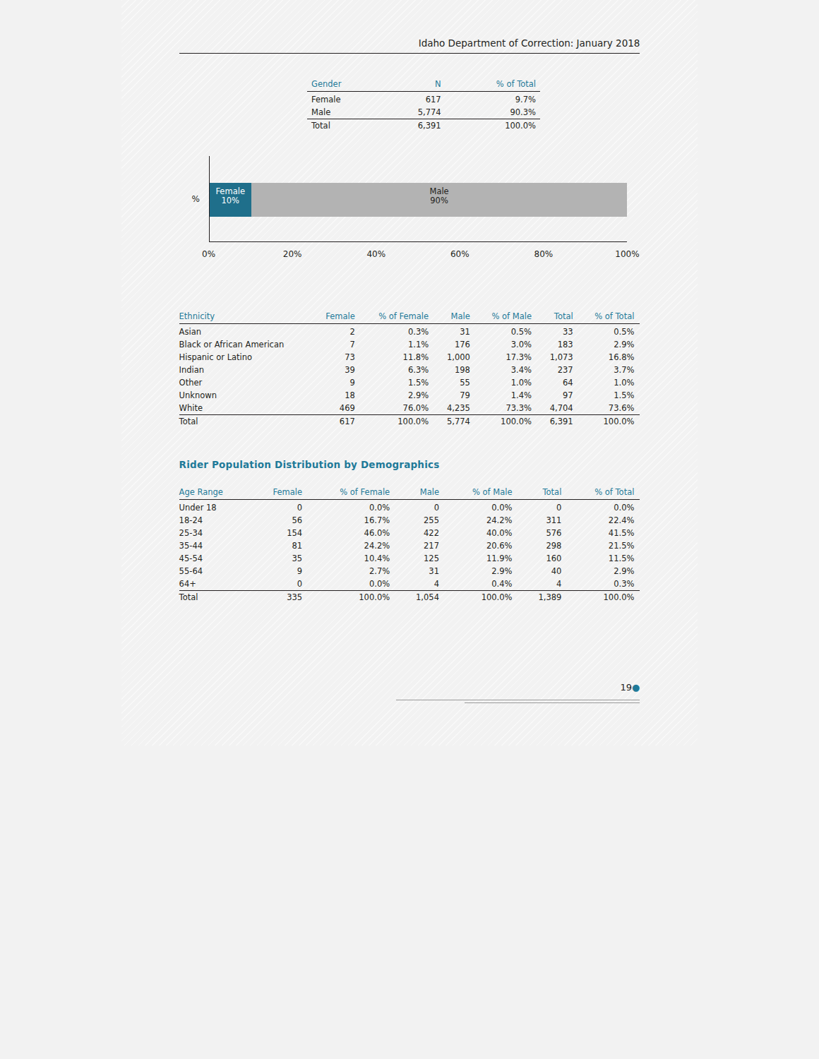Idaho Department of Correction: January 2018
| Gender | N | % of Total |
| --- | --- | --- |
| Female | 617 | 9.7% |
| Male | 5,774 | 90.3% |
| Total | 6,391 | 100.0% |
%
Female
10%
Male
90%
0% 20% 40% 60% 80% 100%
| Ethnicity | Female | % of Female | Male | % of Male | Total | % of Total |
| --- | --- | --- | --- | --- | --- | --- |
| Asian | 2 | 0.3% | 31 | 0.5% | 33 | 0.5% |
| Black or African American | 7 | 1.1% | 176 | 3.0% | 183 | 2.9% |
| Hispanic or Latino | 73 | 11.8% | 1,000 | 17.3% | 1,073 | 16.8% |
| Indian | 39 | 6.3% | 198 | 3.4% | 237 | 3.7% |
| Other | 9 | 1.5% | 55 | 1.0% | 64 | 1.0% |
| Unknown | 18 | 2.9% | 79 | 1.4% | 97 | 1.5% |
| White | 469 | 76.0% | 4,235 | 73.3% | 4,704 | 73.6% |
| Total | 617 | 100.0% | 5,774 | 100.0% | 6,391 | 100.0% |
Rider Population Distribution by Demographics
| Age Range | Female | % of Female | Male | % of Male | Total | % of Total |
| --- | --- | --- | --- | --- | --- | --- |
| Under 18 | 0 | 0.0% | 0 | 0.0% | 0 | 0.0% |
| 18-24 | 56 | 16.7% | 255 | 24.2% | 311 | 22.4% |
| 25-34 | 154 | 46.0% | 422 | 40.0% | 576 | 41.5% |
| 35-44 | 81 | 24.2% | 217 | 20.6% | 298 | 21.5% |
| 45-54 | 35 | 10.4% | 125 | 11.9% | 160 | 11.5% |
| 55-64 | 9 | 2.7% | 31 | 2.9% | 40 | 2.9% |
| 64+ | 0 | 0.0% | 4 | 0.4% | 4 | 0.3% |
| Total | 335 | 100.0% | 1,054 | 100.0% | 1,389 | 100.0% |
19●